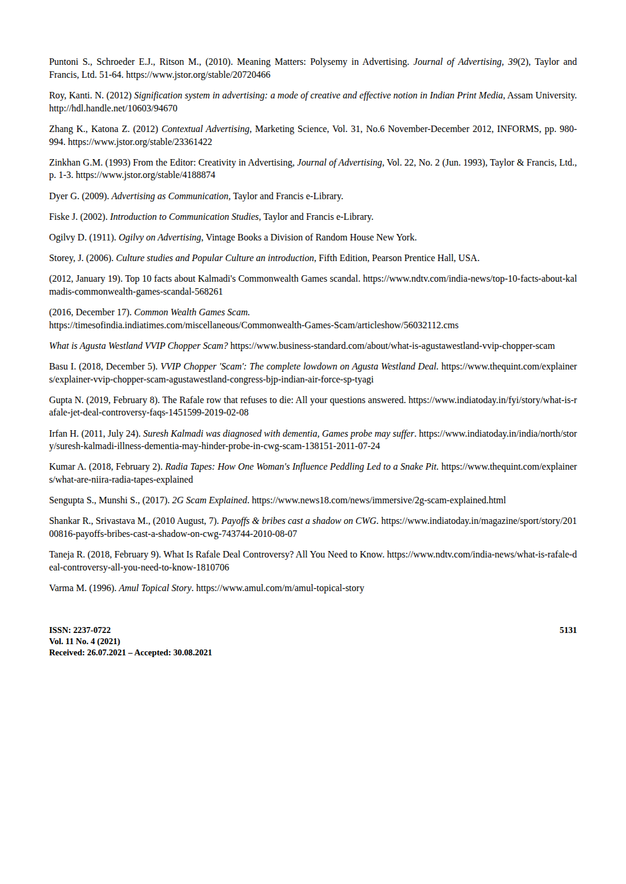Puntoni S., Schroeder E.J., Ritson M., (2010). Meaning Matters: Polysemy in Advertising. Journal of Advertising, 39(2), Taylor and Francis, Ltd. 51-64. https://www.jstor.org/stable/20720466
Roy, Kanti. N. (2012) Signification system in advertising: a mode of creative and effective notion in Indian Print Media, Assam University. http://hdl.handle.net/10603/94670
Zhang K., Katona Z. (2012) Contextual Advertising, Marketing Science, Vol. 31, No.6 November-December 2012, INFORMS, pp. 980-994. https://www.jstor.org/stable/23361422
Zinkhan G.M. (1993) From the Editor: Creativity in Advertising, Journal of Advertising, Vol. 22, No. 2 (Jun. 1993), Taylor & Francis, Ltd., p. 1-3. https://www.jstor.org/stable/4188874
Dyer G. (2009). Advertising as Communication, Taylor and Francis e-Library.
Fiske J. (2002). Introduction to Communication Studies, Taylor and Francis e-Library.
Ogilvy D. (1911). Ogilvy on Advertising, Vintage Books a Division of Random House New York.
Storey, J. (2006). Culture studies and Popular Culture an introduction, Fifth Edition, Pearson Prentice Hall, USA.
(2012, January 19). Top 10 facts about Kalmadi's Commonwealth Games scandal. https://www.ndtv.com/india-news/top-10-facts-about-kalmadis-commonwealth-games-scandal-568261
(2016, December 17). Common Wealth Games Scam.
https://timesofindia.indiatimes.com/miscellaneous/Commonwealth-Games-Scam/articleshow/56032112.cms
What is Agusta Westland VVIP Chopper Scam? https://www.business-standard.com/about/what-is-agustawestland-vvip-chopper-scam
Basu I. (2018, December 5). VVIP Chopper 'Scam': The complete lowdown on Agusta Westland Deal. https://www.thequint.com/explainers/explainer-vvip-chopper-scam-agustawestland-congress-bjp-indian-air-force-sp-tyagi
Gupta N. (2019, February 8). The Rafale row that refuses to die: All your questions answered. https://www.indiatoday.in/fyi/story/what-is-rafale-jet-deal-controversy-faqs-1451599-2019-02-08
Irfan H. (2011, July 24). Suresh Kalmadi was diagnosed with dementia, Games probe may suffer. https://www.indiatoday.in/india/north/story/suresh-kalmadi-illness-dementia-may-hinder-probe-in-cwg-scam-138151-2011-07-24
Kumar A. (2018, February 2). Radia Tapes: How One Woman's Influence Peddling Led to a Snake Pit. https://www.thequint.com/explainers/what-are-niira-radia-tapes-explained
Sengupta S., Munshi S., (2017). 2G Scam Explained. https://www.news18.com/news/immersive/2g-scam-explained.html
Shankar R., Srivastava M., (2010 August, 7). Payoffs & bribes cast a shadow on CWG. https://www.indiatoday.in/magazine/sport/story/20100816-payoffs-bribes-cast-a-shadow-on-cwg-743744-2010-08-07
Taneja R. (2018, February 9). What Is Rafale Deal Controversy? All You Need to Know. https://www.ndtv.com/india-news/what-is-rafale-deal-controversy-all-you-need-to-know-1810706
Varma M. (1996). Amul Topical Story. https://www.amul.com/m/amul-topical-story
5131 ISSN: 2237-0722
Vol. 11 No. 4 (2021)
Received: 26.07.2021 – Accepted: 30.08.2021